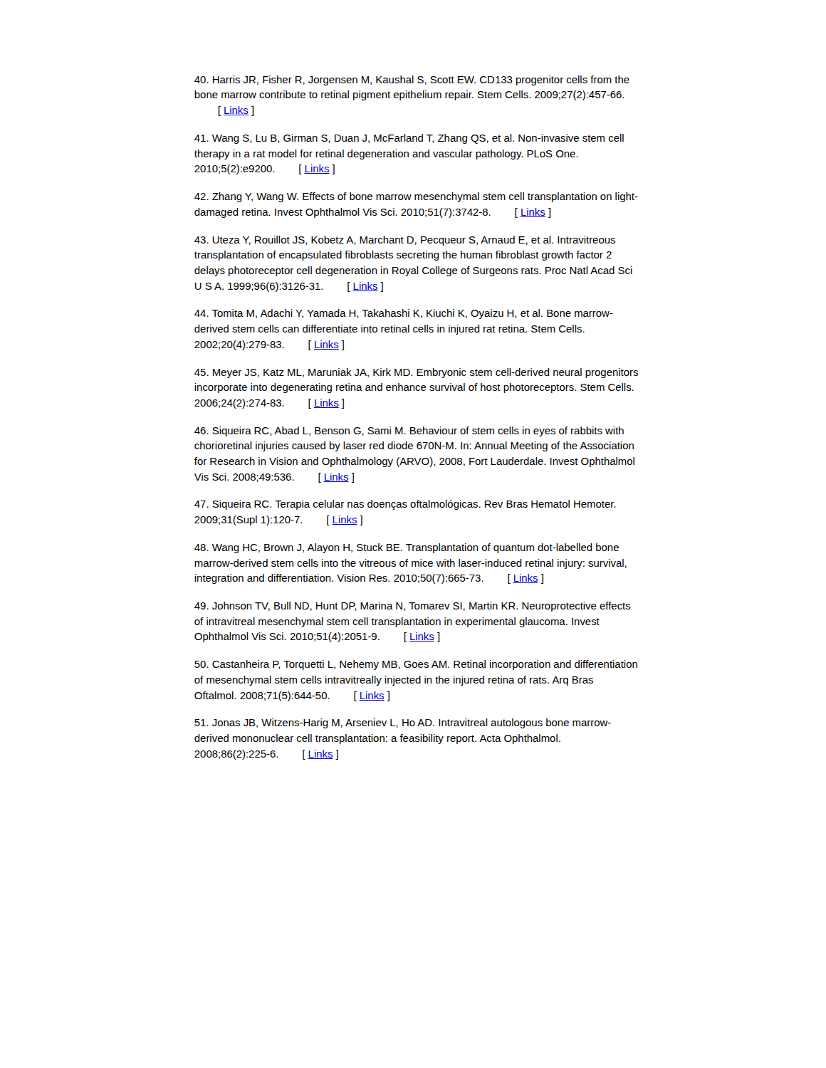40. Harris JR, Fisher R, Jorgensen M, Kaushal S, Scott EW. CD133 progenitor cells from the bone marrow contribute to retinal pigment epithelium repair. Stem Cells. 2009;27(2):457-66. [ Links ]
41. Wang S, Lu B, Girman S, Duan J, McFarland T, Zhang QS, et al. Non-invasive stem cell therapy in a rat model for retinal degeneration and vascular pathology. PLoS One. 2010;5(2):e9200. [ Links ]
42. Zhang Y, Wang W. Effects of bone marrow mesenchymal stem cell transplantation on light-damaged retina. Invest Ophthalmol Vis Sci. 2010;51(7):3742-8. [ Links ]
43. Uteza Y, Rouillot JS, Kobetz A, Marchant D, Pecqueur S, Arnaud E, et al. Intravitreous transplantation of encapsulated fibroblasts secreting the human fibroblast growth factor 2 delays photoreceptor cell degeneration in Royal College of Surgeons rats. Proc Natl Acad Sci U S A. 1999;96(6):3126-31. [ Links ]
44. Tomita M, Adachi Y, Yamada H, Takahashi K, Kiuchi K, Oyaizu H, et al. Bone marrow-derived stem cells can differentiate into retinal cells in injured rat retina. Stem Cells. 2002;20(4):279-83. [ Links ]
45. Meyer JS, Katz ML, Maruniak JA, Kirk MD. Embryonic stem cell-derived neural progenitors incorporate into degenerating retina and enhance survival of host photoreceptors. Stem Cells. 2006;24(2):274-83. [ Links ]
46. Siqueira RC, Abad L, Benson G, Sami M. Behaviour of stem cells in eyes of rabbits with chorioretinal injuries caused by laser red diode 670N-M. In: Annual Meeting of the Association for Research in Vision and Ophthalmology (ARVO), 2008, Fort Lauderdale. Invest Ophthalmol Vis Sci. 2008;49:536. [ Links ]
47. Siqueira RC. Terapia celular nas doenças oftalmológicas. Rev Bras Hematol Hemoter. 2009;31(Supl 1):120-7. [ Links ]
48. Wang HC, Brown J, Alayon H, Stuck BE. Transplantation of quantum dot-labelled bone marrow-derived stem cells into the vitreous of mice with laser-induced retinal injury: survival, integration and differentiation. Vision Res. 2010;50(7):665-73. [ Links ]
49. Johnson TV, Bull ND, Hunt DP, Marina N, Tomarev SI, Martin KR. Neuroprotective effects of intravitreal mesenchymal stem cell transplantation in experimental glaucoma. Invest Ophthalmol Vis Sci. 2010;51(4):2051-9. [ Links ]
50. Castanheira P, Torquetti L, Nehemy MB, Goes AM. Retinal incorporation and differentiation of mesenchymal stem cells intravitreally injected in the injured retina of rats. Arq Bras Oftalmol. 2008;71(5):644-50. [ Links ]
51. Jonas JB, Witzens-Harig M, Arseniev L, Ho AD. Intravitreal autologous bone marrow-derived mononuclear cell transplantation: a feasibility report. Acta Ophthalmol. 2008;86(2):225-6. [ Links ]